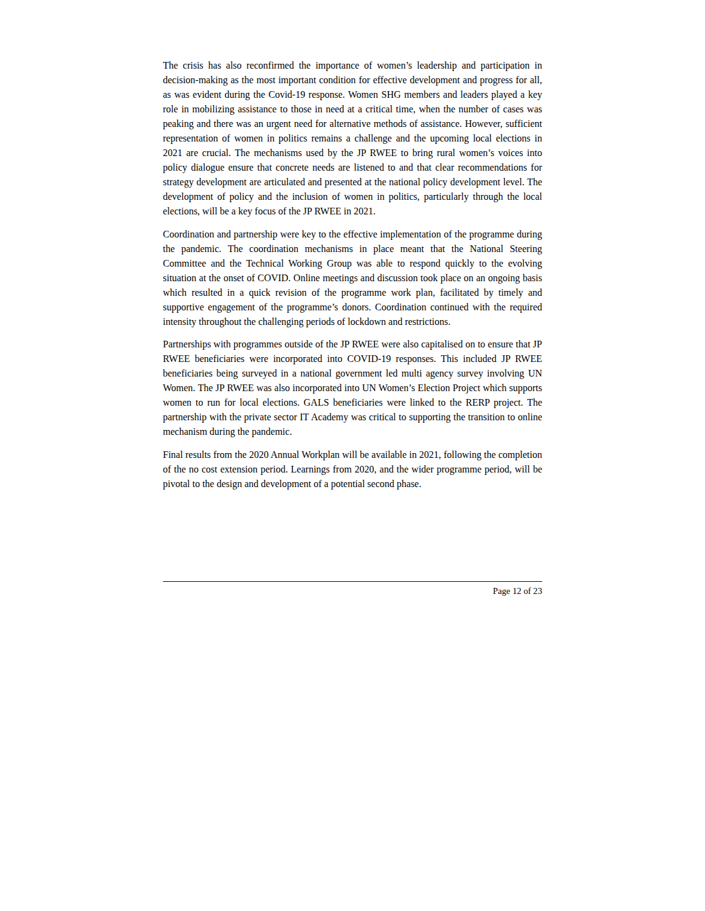The crisis has also reconfirmed the importance of women’s leadership and participation in decision-making as the most important condition for effective development and progress for all, as was evident during the Covid-19 response. Women SHG members and leaders played a key role in mobilizing assistance to those in need at a critical time, when the number of cases was peaking and there was an urgent need for alternative methods of assistance. However, sufficient representation of women in politics remains a challenge and the upcoming local elections in 2021 are crucial. The mechanisms used by the JP RWEE to bring rural women’s voices into policy dialogue ensure that concrete needs are listened to and that clear recommendations for strategy development are articulated and presented at the national policy development level. The development of policy and the inclusion of women in politics, particularly through the local elections, will be a key focus of the JP RWEE in 2021.
Coordination and partnership were key to the effective implementation of the programme during the pandemic. The coordination mechanisms in place meant that the National Steering Committee and the Technical Working Group was able to respond quickly to the evolving situation at the onset of COVID. Online meetings and discussion took place on an ongoing basis which resulted in a quick revision of the programme work plan, facilitated by timely and supportive engagement of the programme’s donors. Coordination continued with the required intensity throughout the challenging periods of lockdown and restrictions.
Partnerships with programmes outside of the JP RWEE were also capitalised on to ensure that JP RWEE beneficiaries were incorporated into COVID-19 responses. This included JP RWEE beneficiaries being surveyed in a national government led multi agency survey involving UN Women. The JP RWEE was also incorporated into UN Women’s Election Project which supports women to run for local elections. GALS beneficiaries were linked to the RERP project. The partnership with the private sector IT Academy was critical to supporting the transition to online mechanism during the pandemic.
Final results from the 2020 Annual Workplan will be available in 2021, following the completion of the no cost extension period. Learnings from 2020, and the wider programme period, will be pivotal to the design and development of a potential second phase.
Page 12 of 23